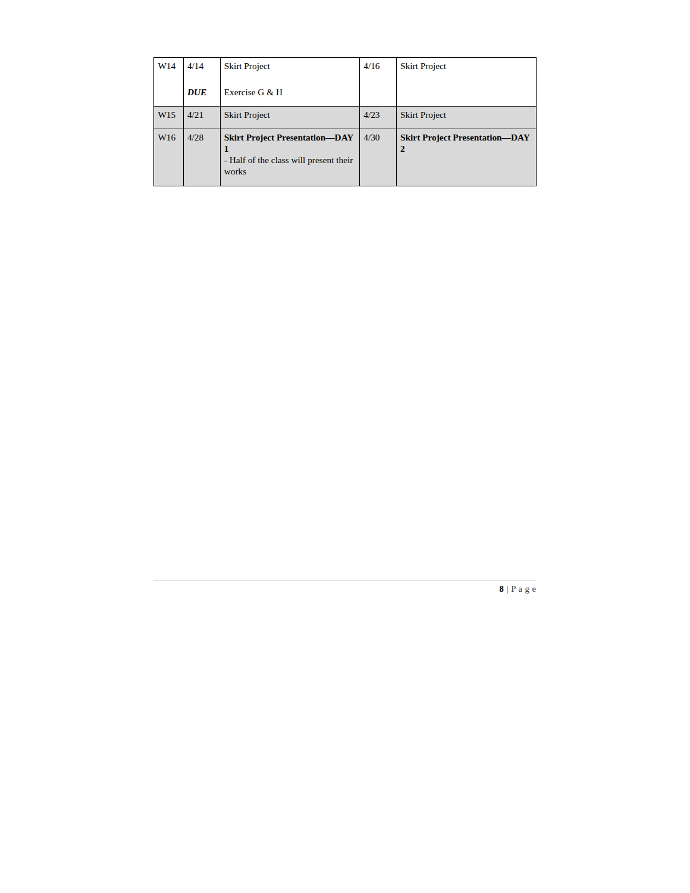| W14 | 4/14 DUE | Skirt Project Exercise G & H | 4/16 | Skirt Project |
| W15 | 4/21 | Skirt Project | 4/23 | Skirt Project |
| W16 | 4/28 | Skirt Project Presentation—DAY 1 - Half of the class will present their works | 4/30 | Skirt Project Presentation—DAY 2 |
8 | P a g e